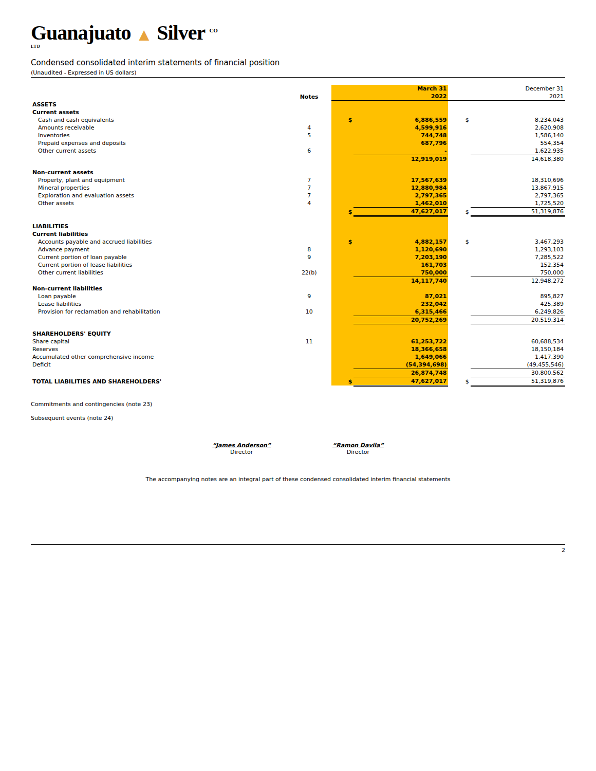Guanajuato ▲ Silver COLTD
Condensed consolidated interim statements of financial position
(Unaudited - Expressed in US dollars)
| | | March 31 | December 31 |
| | Notes | 2022 | 2021 |
| ASSETS | | | | | |
| Current assets | | | | | |
| Cash and cash equivalents | | $ | 6,886,559 | $ | 8,234,043 |
| Amounts receivable | 4 | | 4,599,916 | | 2,620,908 |
| Inventories | 5 | | 744,748 | | 1,586,140 |
| Prepaid expenses and deposits | | | 687,796 | | 554,354 |
| Other current assets | 6 | | - | | 1,622,935 |
| | | | 12,919,019 | | 14,618,380 |
| Non-current assets | | | | | |
| Property, plant and equipment | 7 | | 17,567,639 | | 18,310,696 |
| Mineral properties | 7 | | 12,880,984 | | 13,867,915 |
| Exploration and evaluation assets | 7 | | 2,797,365 | | 2,797,365 |
| Other assets | 4 | | 1,462,010 | | 1,725,520 |
| | | $ | 47,627,017 | $ | 51,319,876 |
| LIABILITIES | | | | | |
| Current liabilities | | | | | |
| Accounts payable and accrued liabilities | | $ | 4,882,157 | $ | 3,467,293 |
| Advance payment | 8 | | 1,120,690 | | 1,293,103 |
| Current portion of loan payable | 9 | | 7,203,190 | | 7,285,522 |
| Current portion of lease liabilities | | | 161,703 | | 152,354 |
| Other current liabilities | 22(b) | | 750,000 | | 750,000 |
| | | | 14,117,740 | | 12,948,272 |
| Non-current liabilities | | | | | |
| Loan payable | 9 | | 87,021 | | 895,827 |
| Lease liabilities | | | 232,042 | | 425,389 |
| Provision for reclamation and rehabilitation | 10 | | 6,315,466 | | 6,249,826 |
| | | | 20,752,269 | | 20,519,314 |
| SHAREHOLDERS' EQUITY | | | | | |
| Share capital | 11 | | 61,253,722 | | 60,688,534 |
| Reserves | | | 18,366,658 | | 18,150,184 |
| Accumulated other comprehensive income | | | 1,649,066 | | 1,417,390 |
| Deficit | | | (54,394,698) | | (49,455,546) |
| | | | 26,874,748 | | 30,800,562 |
| TOTAL LIABILITIES AND SHAREHOLDERS' | | $ | 47,627,017 | $ | 51,319,876 |
Commitments and contingencies (note 23)
Subsequent events (note 24)
| “James Anderson” | “Ramon Davila” |
| Director | Director |
The accompanying notes are an integral part of these condensed consolidated interim financial statements
2